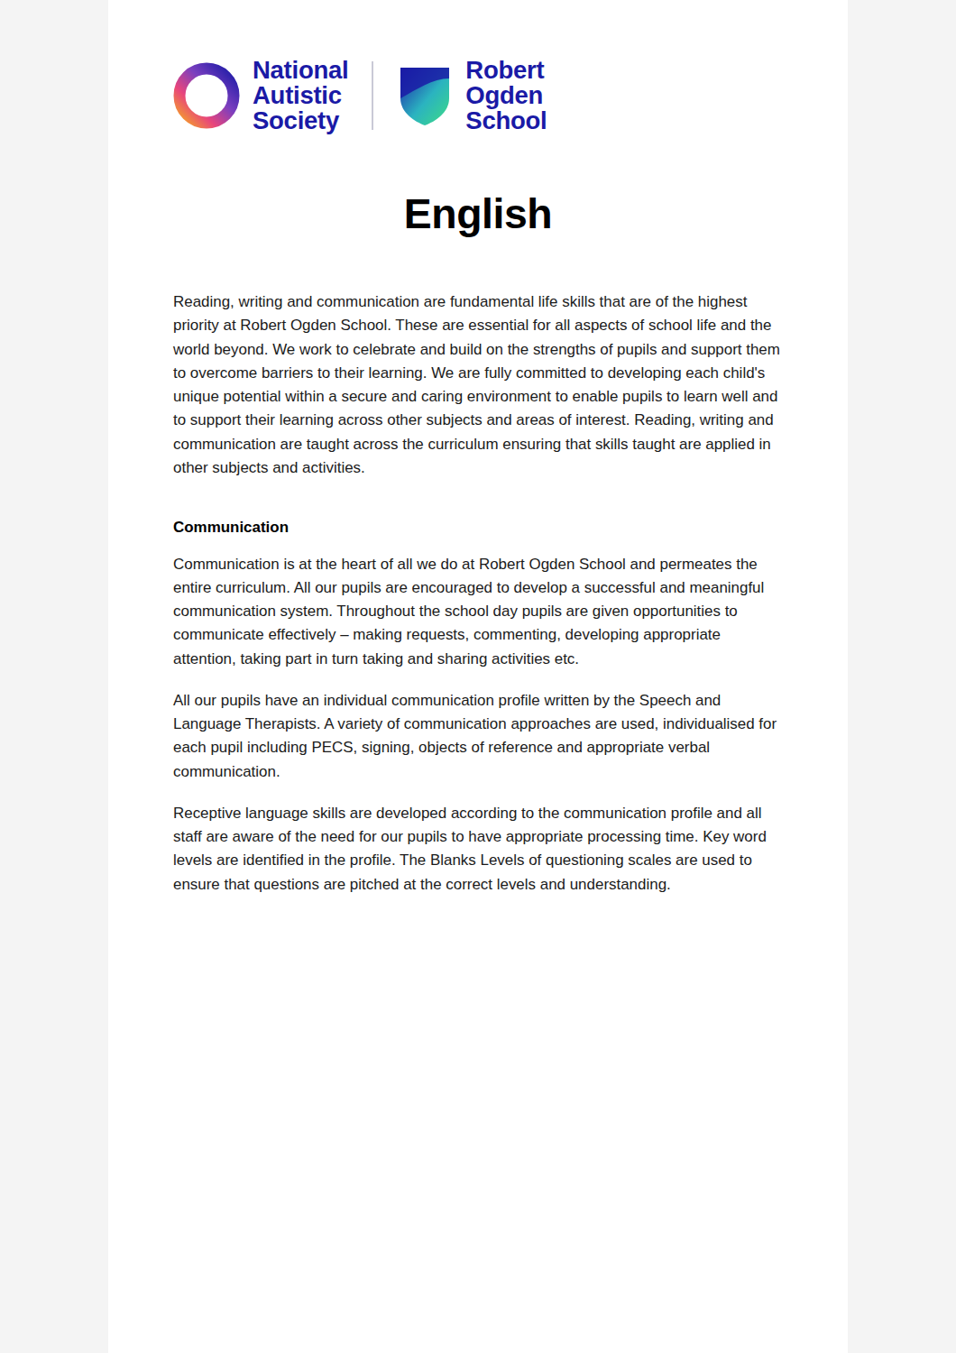National
Autistic
Society
Robert
Ogden
School
English
Reading, writing and communication are fundamental life skills that are of the highest priority at Robert Ogden School. These are essential for all aspects of school life and the world beyond. We work to celebrate and build on the strengths of pupils and support them to overcome barriers to their learning. We are fully committed to developing each child's unique potential within a secure and caring environment to enable pupils to learn well and to support their learning across other subjects and areas of interest. Reading, writing and communication are taught across the curriculum ensuring that skills taught are applied in other subjects and activities.
Communication
Communication is at the heart of all we do at Robert Ogden School and permeates the entire curriculum. All our pupils are encouraged to develop a successful and meaningful communication system. Throughout the school day pupils are given opportunities to communicate effectively – making requests, commenting, developing appropriate attention, taking part in turn taking and sharing activities etc.
All our pupils have an individual communication profile written by the Speech and Language Therapists. A variety of communication approaches are used, individualised for each pupil including PECS, signing, objects of reference and appropriate verbal communication.
Receptive language skills are developed according to the communication profile and all staff are aware of the need for our pupils to have appropriate processing time. Key word levels are identified in the profile. The Blanks Levels of questioning scales are used to ensure that questions are pitched at the correct levels and understanding.